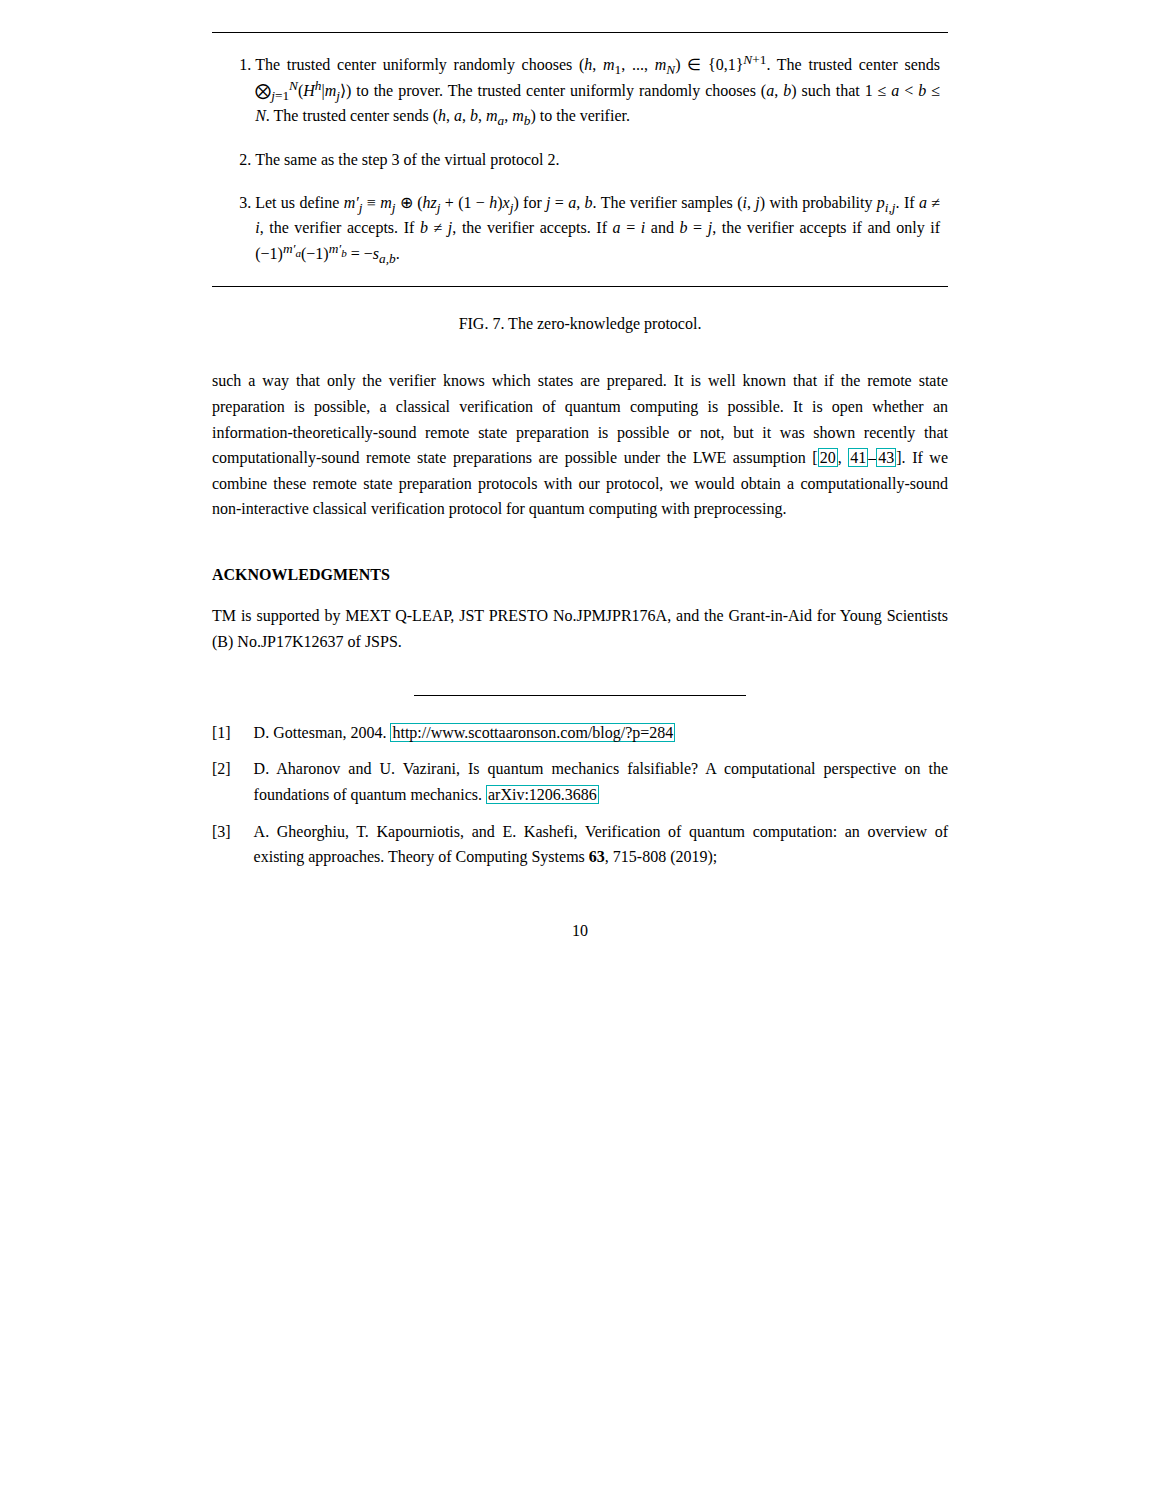The trusted center uniformly randomly chooses (h, m1, ..., mN) ∈ {0,1}N+1. The trusted center sends ⨂j=1N(Hh|mj⟩) to the prover. The trusted center uniformly randomly chooses (a, b) such that 1 ≤ a < b ≤ N. The trusted center sends (h, a, b, ma, mb) to the verifier.
The same as the step 3 of the virtual protocol 2.
Let us define m′j ≡ mj ⊕ (hzj + (1 − h)xj) for j = a, b. The verifier samples (i, j) with probability pi,j. If a ≠ i, the verifier accepts. If b ≠ j, the verifier accepts. If a = i and b = j, the verifier accepts if and only if (−1)m′a(−1)m′b = −sa,b.
FIG. 7. The zero-knowledge protocol.
such a way that only the verifier knows which states are prepared. It is well known that if the remote state preparation is possible, a classical verification of quantum computing is possible. It is open whether an information-theoretically-sound remote state preparation is possible or not, but it was shown recently that computationally-sound remote state preparations are possible under the LWE assumption [20, 41–43]. If we combine these remote state preparation protocols with our protocol, we would obtain a computationally-sound non-interactive classical verification protocol for quantum computing with preprocessing.
ACKNOWLEDGMENTS
TM is supported by MEXT Q-LEAP, JST PRESTO No.JPMJPR176A, and the Grant-in-Aid for Young Scientists (B) No.JP17K12637 of JSPS.
D. Gottesman, 2004. http://www.scottaaronson.com/blog/?p=284
D. Aharonov and U. Vazirani, Is quantum mechanics falsifiable? A computational perspective on the foundations of quantum mechanics. arXiv:1206.3686
A. Gheorghiu, T. Kapourniotis, and E. Kashefi, Verification of quantum computation: an overview of existing approaches. Theory of Computing Systems 63, 715-808 (2019);
10